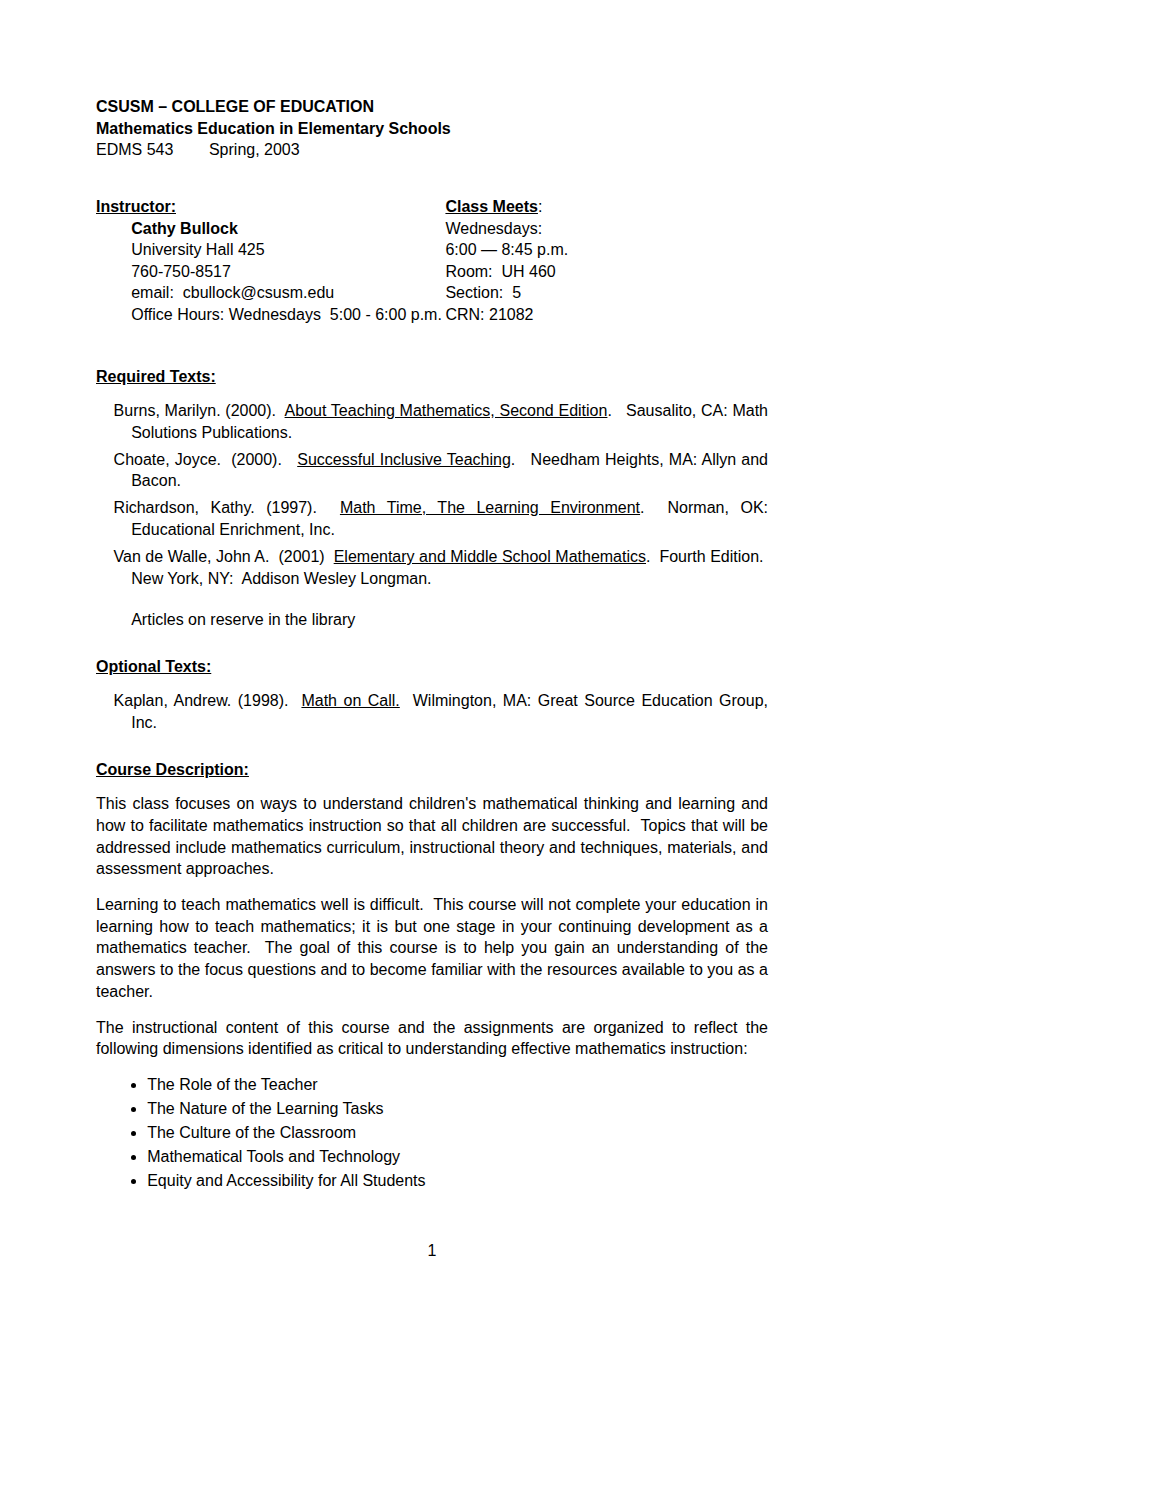CSUSM – COLLEGE OF EDUCATION
Mathematics Education in Elementary Schools
EDMS 543 Spring, 2003
| Instructor: | Class Meets : |
| Cathy Bullock | Wednesdays: |
| University Hall 425 | 6:00 — 8:45 p.m. |
| 760-750-8517 | Room: UH 460 |
| email: cbullock@csusm.edu | Section: 5 |
| Office Hours: Wednesdays 5:00 - 6:00 p.m. | CRN: 21082 |
Required Texts:
Burns, Marilyn. (2000). About Teaching Mathematics, Second Edition. Sausalito, CA: Math Solutions Publications.
Choate, Joyce. (2000). Successful Inclusive Teaching. Needham Heights, MA: Allyn and Bacon.
Richardson, Kathy. (1997). Math Time, The Learning Environment. Norman, OK: Educational Enrichment, Inc.
Van de Walle, John A. (2001) Elementary and Middle School Mathematics. Fourth Edition. New York, NY: Addison Wesley Longman.
Articles on reserve in the library
Optional Texts:
Kaplan, Andrew. (1998). Math on Call. Wilmington, MA: Great Source Education Group, Inc.
Course Description:
This class focuses on ways to understand children's mathematical thinking and learning and how to facilitate mathematics instruction so that all children are successful. Topics that will be addressed include mathematics curriculum, instructional theory and techniques, materials, and assessment approaches.
Learning to teach mathematics well is difficult. This course will not complete your education in learning how to teach mathematics; it is but one stage in your continuing development as a mathematics teacher. The goal of this course is to help you gain an understanding of the answers to the focus questions and to become familiar with the resources available to you as a teacher.
The instructional content of this course and the assignments are organized to reflect the following dimensions identified as critical to understanding effective mathematics instruction:
The Role of the Teacher
The Nature of the Learning Tasks
The Culture of the Classroom
Mathematical Tools and Technology
Equity and Accessibility for All Students
1